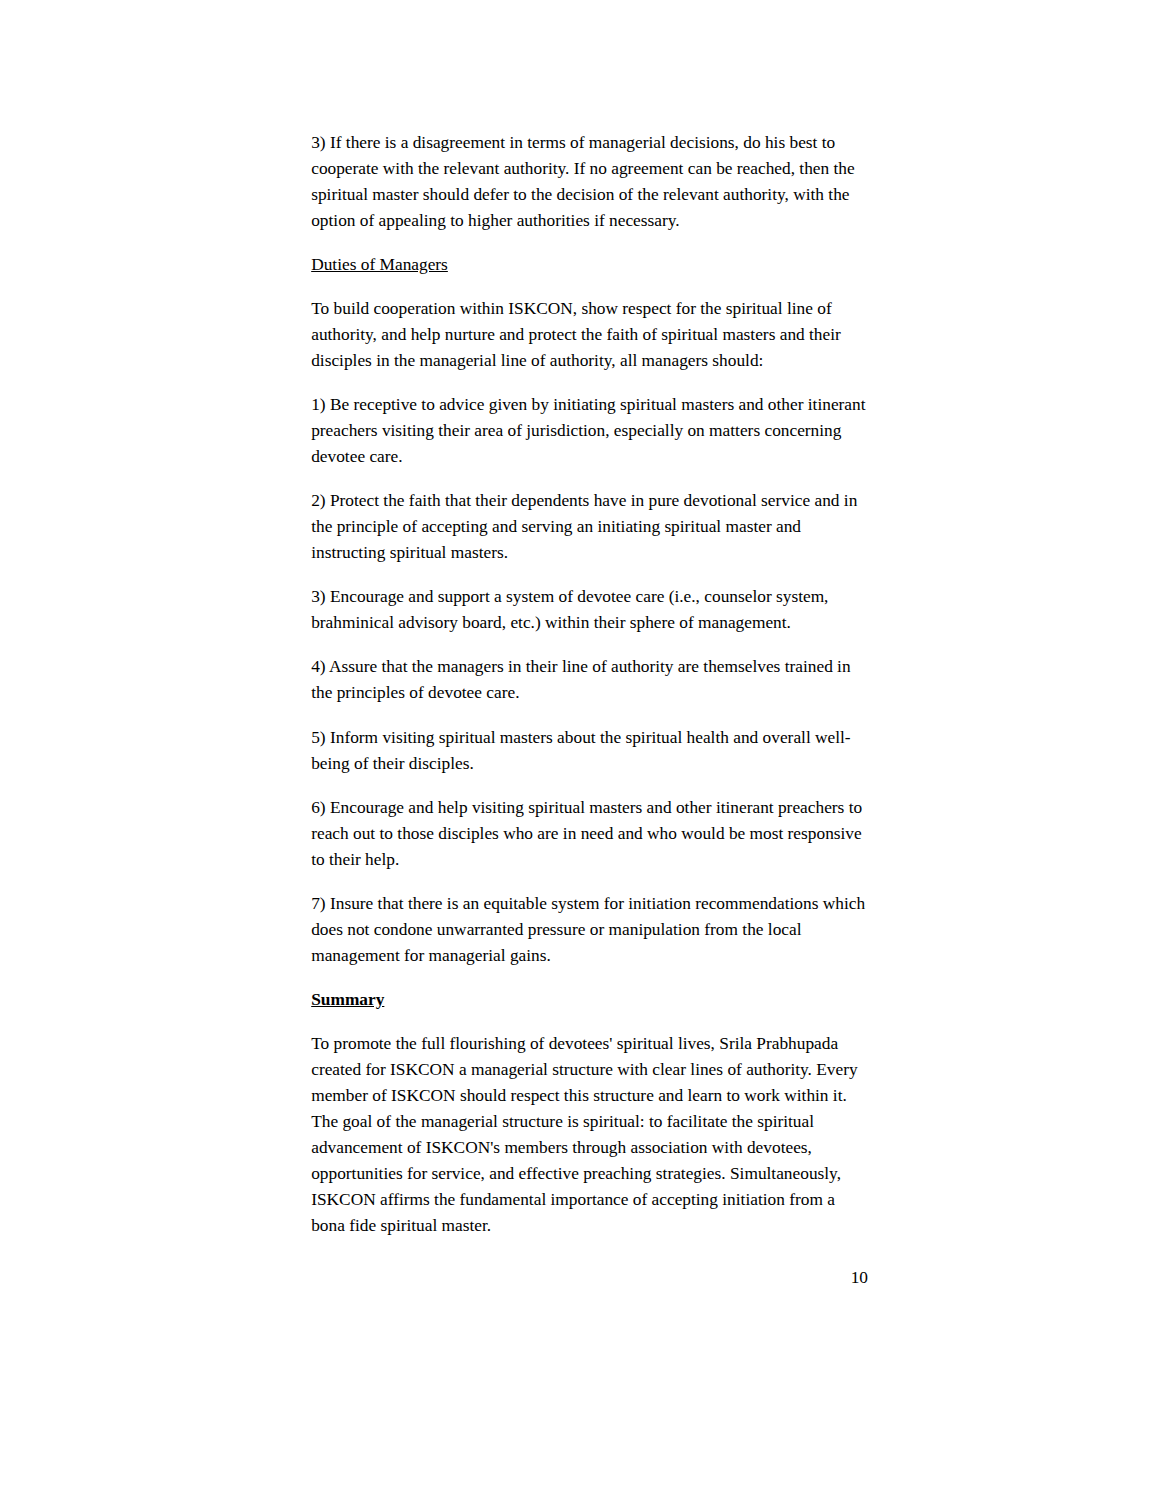3) If there is a disagreement in terms of managerial decisions, do his best to cooperate with the relevant authority. If no agreement can be reached, then the spiritual master should defer to the decision of the relevant authority, with the option of appealing to higher authorities if necessary.
Duties of Managers
To build cooperation within ISKCON, show respect for the spiritual line of authority, and help nurture and protect the faith of spiritual masters and their disciples in the managerial line of authority, all managers should:
1) Be receptive to advice given by initiating spiritual masters and other itinerant preachers visiting their area of jurisdiction, especially on matters concerning devotee care.
2) Protect the faith that their dependents have in pure devotional service and in the principle of accepting and serving an initiating spiritual master and instructing spiritual masters.
3) Encourage and support a system of devotee care (i.e., counselor system, brahminical advisory board, etc.) within their sphere of management.
4) Assure that the managers in their line of authority are themselves trained in the principles of devotee care.
5) Inform visiting spiritual masters about the spiritual health and overall well-being of their disciples.
6) Encourage and help visiting spiritual masters and other itinerant preachers to reach out to those disciples who are in need and who would be most responsive to their help.
7) Insure that there is an equitable system for initiation recommendations which does not condone unwarranted pressure or manipulation from the local management for managerial gains.
Summary
To promote the full flourishing of devotees' spiritual lives, Srila Prabhupada created for ISKCON a managerial structure with clear lines of authority. Every member of ISKCON should respect this structure and learn to work within it. The goal of the managerial structure is spiritual: to facilitate the spiritual advancement of ISKCON's members through association with devotees, opportunities for service, and effective preaching strategies. Simultaneously, ISKCON affirms the fundamental importance of accepting initiation from a bona fide spiritual master.
10